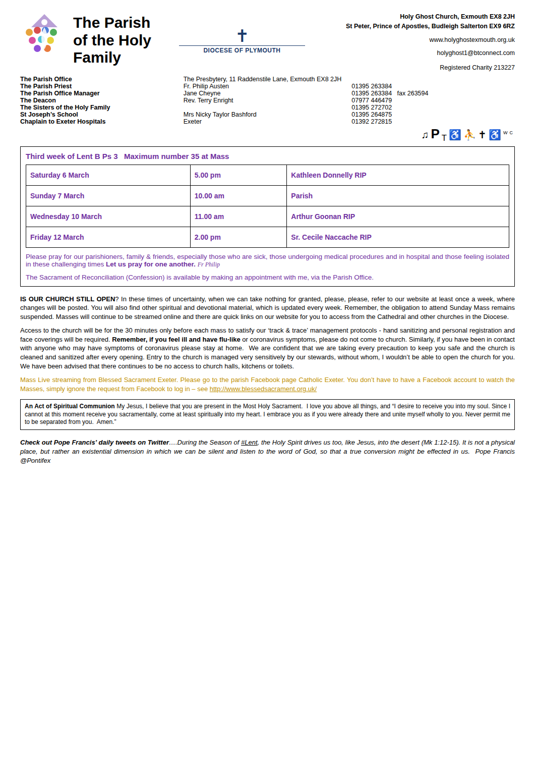The Parish
of the Holy
Family
✝
DIOCESE OF PLYMOUTH
Holy Ghost Church, Exmouth EX8 2JH
St Peter, Prince of Apostles, Budleigh Salterton EX9 6RZ
www.holyghostexmouth.org.uk
holyghost1@btconnect.com
Registered Charity 213227
| The Parish Office | The Presbytery, 11 Raddenstile Lane, Exmouth EX8 2JH |
| The Parish Priest | Fr. Philip Austen | 01395 263384 |
| The Parish Office Manager | Jane Cheyne | 01395 263384 fax 263594 |
| The Deacon | Rev. Terry Enright | 07977 446479 |
| The Sisters of the Holy Family | | 01395 272702 |
| St Joseph’s School | Mrs Nicky Taylor Bashford | 01395 264875 |
| Chaplain to Exeter Hospitals | Exeter | 01392 272815 |
♫PT♿⛹✝♿WC
Third week of Lent B Ps 3 Maximum number 35 at Mass
| Saturday 6 March | 5.00 pm | Kathleen Donnelly RIP |
| Sunday 7 March | 10.00 am | Parish |
| Wednesday 10 March | 11.00 am | Arthur Goonan RIP |
| Friday 12 March | 2.00 pm | Sr. Cecile Naccache RIP |
Please pray for our parishioners, family & friends, especially those who are sick, those undergoing medical procedures and in hospital and those feeling isolated in these challenging times Let us pray for one another. Fr Philip
The Sacrament of Reconciliation (Confession) is available by making an appointment with me, via the Parish Office.
IS OUR CHURCH STILL OPEN? In these times of uncertainty, when we can take nothing for granted, please, please, refer to our website at least once a week, where changes will be posted. You will also find other spiritual and devotional material, which is updated every week. Remember, the obligation to attend Sunday Mass remains suspended. Masses will continue to be streamed online and there are quick links on our website for you to access from the Cathedral and other churches in the Diocese.
Access to the church will be for the 30 minutes only before each mass to satisfy our ‘track & trace’ management protocols - hand sanitizing and personal registration and face coverings will be required. Remember, if you feel ill and have flu-like or coronavirus symptoms, please do not come to church. Similarly, if you have been in contact with anyone who may have symptoms of coronavirus please stay at home. We are confident that we are taking every precaution to keep you safe and the church is cleaned and sanitized after every opening. Entry to the church is managed very sensitively by our stewards, without whom, I wouldn’t be able to open the church for you. We have been advised that there continues to be no access to church halls, kitchens or toilets.
Mass Live streaming from Blessed Sacrament Exeter. Please go to the parish Facebook page Catholic Exeter. You don’t have to have a Facebook account to watch the Masses, simply ignore the request from Facebook to log in – see http://www.blessedsacrament.org.uk/
An Act of Spiritual Communion My Jesus, I believe that you are present in the Most Holy Sacrament. I love you above all things, and “I desire to receive you into my soul. Since I cannot at this moment receive you sacramentally, come at least spiritually into my heart. I embrace you as if you were already there and unite myself wholly to you. Never permit me to be separated from you. Amen.”
Check out Pope Francis’ daily tweets on Twitter….During the Season of #Lent, the Holy Spirit drives us too, like Jesus, into the desert (Mk 1:12-15). It is not a physical place, but rather an existential dimension in which we can be silent and listen to the word of God, so that a true conversion might be effected in us. Pope Francis @Pontifex